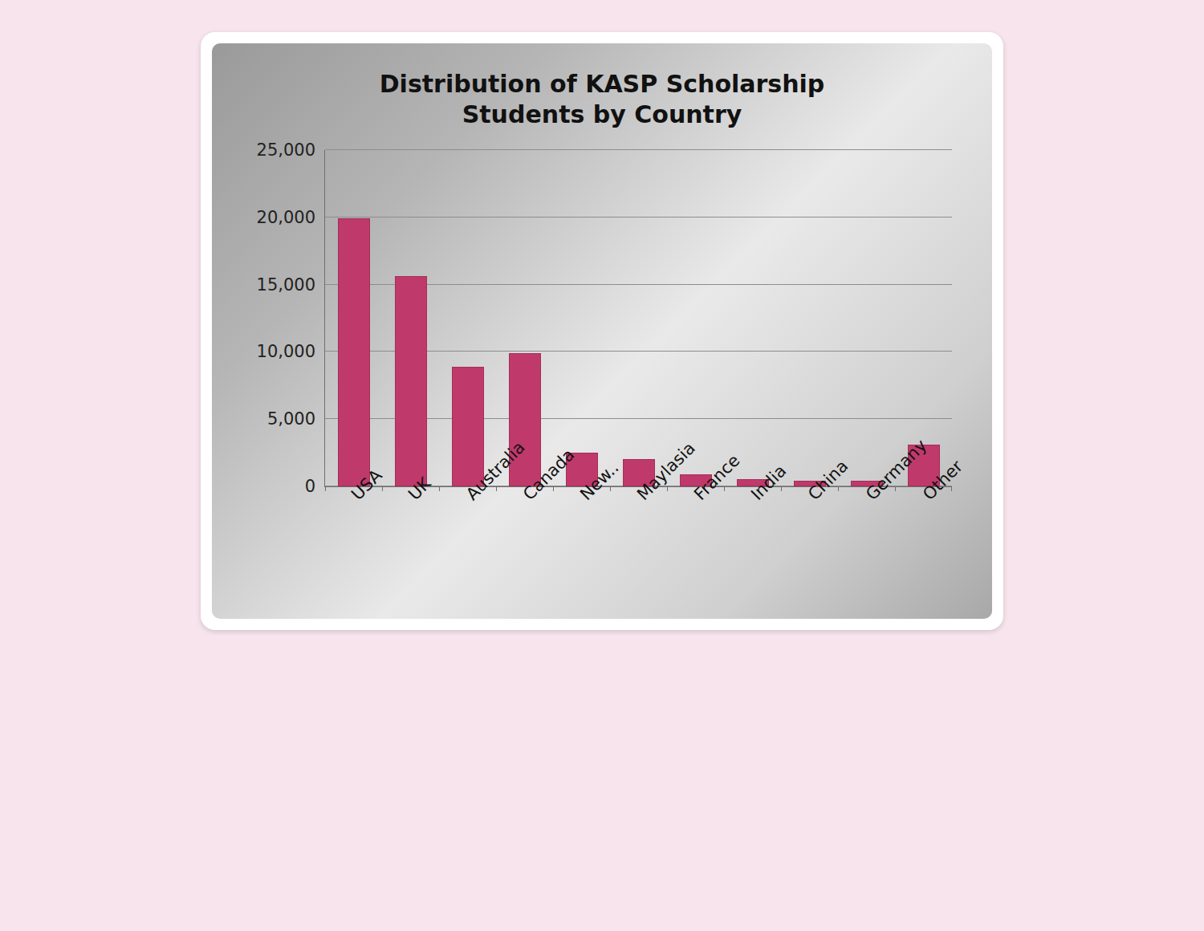Distribution of KASP Scholarship
Students by Country
0
5,000
10,000
15,000
20,000
25,000
USA
UK
Australia
Canada
New..
Maylasia
France
India
China
Germany
Other